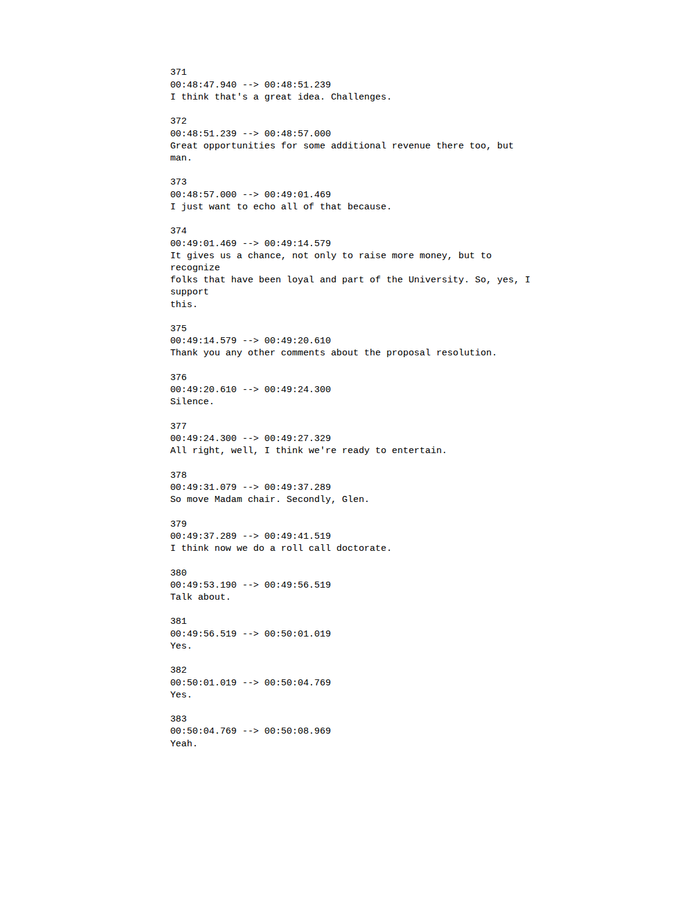371 00:48:47.940 --> 00:48:51.239 I think that's a great idea. Challenges.
372 00:48:51.239 --> 00:48:57.000 Great opportunities for some additional revenue there too, but man.
373 00:48:57.000 --> 00:49:01.469 I just want to echo all of that because.
374 00:49:01.469 --> 00:49:14.579 It gives us a chance, not only to raise more money, but to recognize folks that have been loyal and part of the University. So, yes, I support this.
375 00:49:14.579 --> 00:49:20.610 Thank you any other comments about the proposal resolution.
376 00:49:20.610 --> 00:49:24.300 Silence.
377 00:49:24.300 --> 00:49:27.329 All right, well, I think we're ready to entertain.
378 00:49:31.079 --> 00:49:37.289 So move Madam chair. Secondly, Glen.
379 00:49:37.289 --> 00:49:41.519 I think now we do a roll call doctorate.
380 00:49:53.190 --> 00:49:56.519 Talk about.
381 00:49:56.519 --> 00:50:01.019 Yes.
382 00:50:01.019 --> 00:50:04.769 Yes.
383 00:50:04.769 --> 00:50:08.969 Yeah.